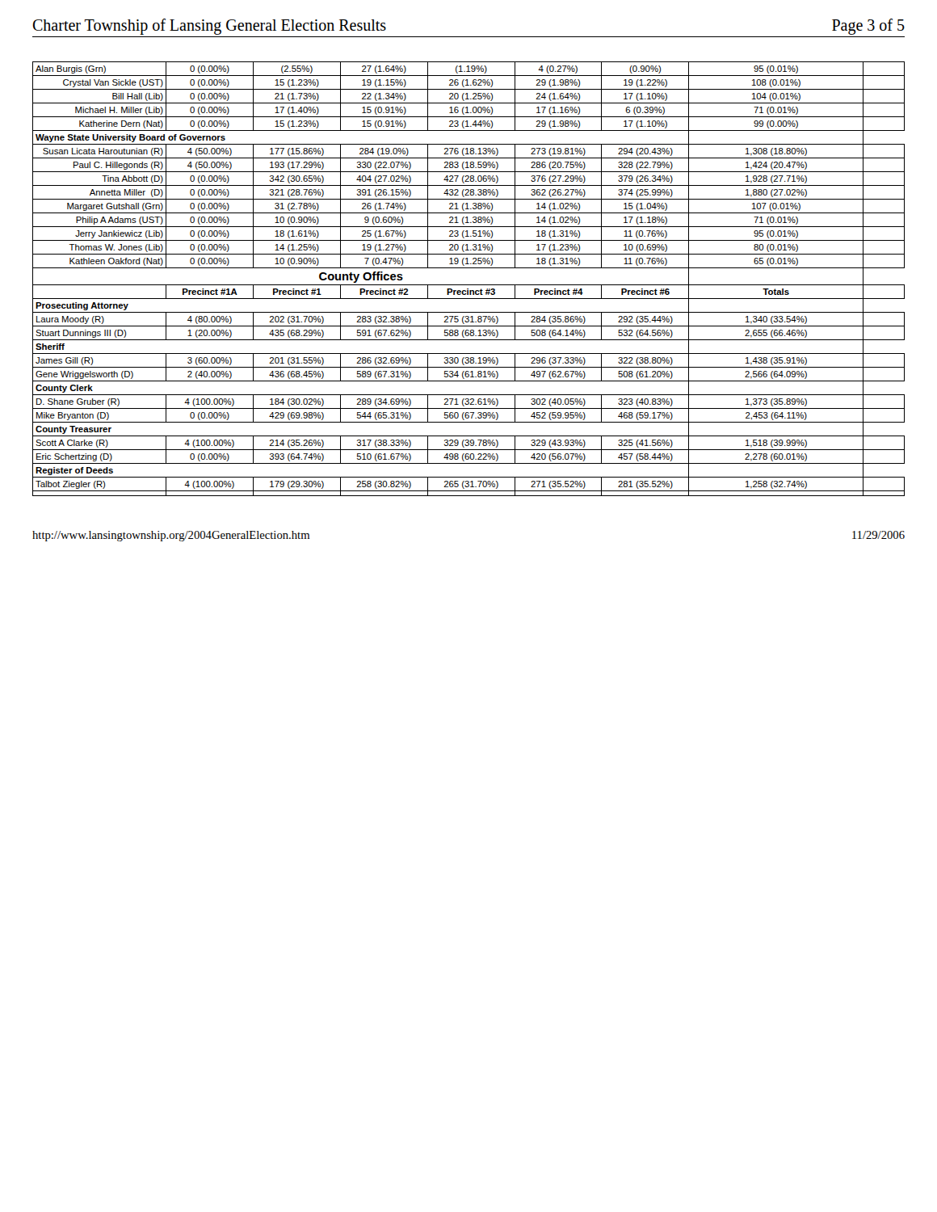Charter Township of Lansing General Election Results
Page 3 of 5
| Alan Burgis (Grn) | 0 (0.00%) | (2.55%) | 27 (1.64%) | (1.19%) | 4 (0.27%) | (0.90%) | 95 (0.01%) | |
| Crystal Van Sickle (UST) | 0 (0.00%) | 15 (1.23%) | 19 (1.15%) | 26 (1.62%) | 29 (1.98%) | 19 (1.22%) | 108 (0.01%) | |
| Bill Hall (Lib) | 0 (0.00%) | 21 (1.73%) | 22 (1.34%) | 20 (1.25%) | 24 (1.64%) | 17 (1.10%) | 104 (0.01%) | |
| Michael H. Miller (Lib) | 0 (0.00%) | 17 (1.40%) | 15 (0.91%) | 16 (1.00%) | 17 (1.16%) | 6 (0.39%) | 71 (0.01%) | |
| Katherine Dern (Nat) | 0 (0.00%) | 15 (1.23%) | 15 (0.91%) | 23 (1.44%) | 29 (1.98%) | 17 (1.10%) | 99 (0.00%) | |
| Wayne State University Board of Governors | |
| Susan Licata Haroutunian (R) | 4 (50.00%) | 177 (15.86%) | 284 (19.0%) | 276 (18.13%) | 273 (19.81%) | 294 (20.43%) | 1,308 (18.80%) | |
| Paul C. Hillegonds (R) | 4 (50.00%) | 193 (17.29%) | 330 (22.07%) | 283 (18.59%) | 286 (20.75%) | 328 (22.79%) | 1,424 (20.47%) | |
| Tina Abbott (D) | 0 (0.00%) | 342 (30.65%) | 404 (27.02%) | 427 (28.06%) | 376 (27.29%) | 379 (26.34%) | 1,928 (27.71%) | |
| Annetta Miller (D) | 0 (0.00%) | 321 (28.76%) | 391 (26.15%) | 432 (28.38%) | 362 (26.27%) | 374 (25.99%) | 1,880 (27.02%) | |
| Margaret Gutshall (Grn) | 0 (0.00%) | 31 (2.78%) | 26 (1.74%) | 21 (1.38%) | 14 (1.02%) | 15 (1.04%) | 107 (0.01%) | |
| Philip A Adams (UST) | 0 (0.00%) | 10 (0.90%) | 9 (0.60%) | 21 (1.38%) | 14 (1.02%) | 17 (1.18%) | 71 (0.01%) | |
| Jerry Jankiewicz (Lib) | 0 (0.00%) | 18 (1.61%) | 25 (1.67%) | 23 (1.51%) | 18 (1.31%) | 11 (0.76%) | 95 (0.01%) | |
| Thomas W. Jones (Lib) | 0 (0.00%) | 14 (1.25%) | 19 (1.27%) | 20 (1.31%) | 17 (1.23%) | 10 (0.69%) | 80 (0.01%) | |
| Kathleen Oakford (Nat) | 0 (0.00%) | 10 (0.90%) | 7 (0.47%) | 19 (1.25%) | 18 (1.31%) | 11 (0.76%) | 65 (0.01%) | |
| County Offices | |
| | Precinct #1A | Precinct #1 | Precinct #2 | Precinct #3 | Precinct #4 | Precinct #6 | Totals | |
| Prosecuting Attorney | |
| Laura Moody (R) | 4 (80.00%) | 202 (31.70%) | 283 (32.38%) | 275 (31.87%) | 284 (35.86%) | 292 (35.44%) | 1,340 (33.54%) | |
| Stuart Dunnings III (D) | 1 (20.00%) | 435 (68.29%) | 591 (67.62%) | 588 (68.13%) | 508 (64.14%) | 532 (64.56%) | 2,655 (66.46%) | |
| Sheriff | |
| James Gill (R) | 3 (60.00%) | 201 (31.55%) | 286 (32.69%) | 330 (38.19%) | 296 (37.33%) | 322 (38.80%) | 1,438 (35.91%) | |
| Gene Wriggelsworth (D) | 2 (40.00%) | 436 (68.45%) | 589 (67.31%) | 534 (61.81%) | 497 (62.67%) | 508 (61.20%) | 2,566 (64.09%) | |
| County Clerk | |
| D. Shane Gruber (R) | 4 (100.00%) | 184 (30.02%) | 289 (34.69%) | 271 (32.61%) | 302 (40.05%) | 323 (40.83%) | 1,373 (35.89%) | |
| Mike Bryanton (D) | 0 (0.00%) | 429 (69.98%) | 544 (65.31%) | 560 (67.39%) | 452 (59.95%) | 468 (59.17%) | 2,453 (64.11%) | |
| County Treasurer | |
| Scott A Clarke (R) | 4 (100.00%) | 214 (35.26%) | 317 (38.33%) | 329 (39.78%) | 329 (43.93%) | 325 (41.56%) | 1,518 (39.99%) | |
| Eric Schertzing (D) | 0 (0.00%) | 393 (64.74%) | 510 (61.67%) | 498 (60.22%) | 420 (56.07%) | 457 (58.44%) | 2,278 (60.01%) | |
| Register of Deeds | |
| Talbot Ziegler (R) | 4 (100.00%) | 179 (29.30%) | 258 (30.82%) | 265 (31.70%) | 271 (35.52%) | 281 (35.52%) | 1,258 (32.74%) | |
http://www.lansingtownship.org/2004GeneralElection.htm
11/29/2006